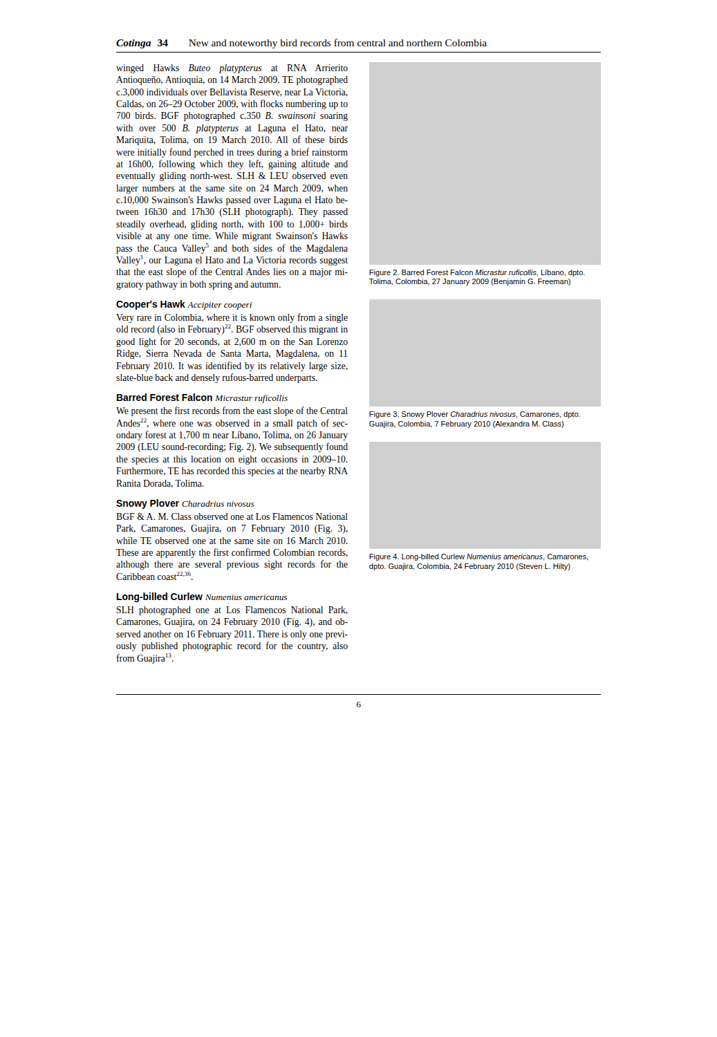Cotinga 34 New and noteworthy bird records from central and northern Colombia
winged Hawks Buteo platypterus at RNA Arrierito Antioqueño, Antioquia, on 14 March 2009. TE photographed c.3,000 individuals over Bellavista Reserve, near La Victoria, Caldas, on 26–29 October 2009, with flocks numbering up to 700 birds. BGF photographed c.350 B. swainsoni soaring with over 500 B. platypterus at Laguna el Hato, near Mariquita, Tolima, on 19 March 2010. All of these birds were initially found perched in trees during a brief rainstorm at 16h00, following which they left, gaining altitude and eventually gliding north-west. SLH & LEU observed even larger numbers at the same site on 24 March 2009, when c.10,000 Swainson's Hawks passed over Laguna el Hato between 16h30 and 17h30 (SLH photograph). They passed steadily overhead, gliding north, with 100 to 1,000+ birds visible at any one time. While migrant Swainson's Hawks pass the Cauca Valley5 and both sides of the Magdalena Valley1, our Laguna el Hato and La Victoria records suggest that the east slope of the Central Andes lies on a major migratory pathway in both spring and autumn.
Cooper's Hawk Accipiter cooperi
Very rare in Colombia, where it is known only from a single old record (also in February)22. BGF observed this migrant in good light for 20 seconds, at 2,600 m on the San Lorenzo Ridge, Sierra Nevada de Santa Marta, Magdalena, on 11 February 2010. It was identified by its relatively large size, slate-blue back and densely rufous-barred underparts.
Barred Forest Falcon Micrastur ruficollis
We present the first records from the east slope of the Central Andes22, where one was observed in a small patch of secondary forest at 1,700 m near Líbano, Tolima, on 26 January 2009 (LEU sound-recording; Fig. 2). We subsequently found the species at this location on eight occasions in 2009–10. Furthermore, TE has recorded this species at the nearby RNA Ranita Dorada, Tolima.
Snowy Plover Charadrius nivosus
BGF & A. M. Class observed one at Los Flamencos National Park, Camarones, Guajira, on 7 February 2010 (Fig. 3), while TE observed one at the same site on 16 March 2010. These are apparently the first confirmed Colombian records, although there are several previous sight records for the Caribbean coast22,36.
Long-billed Curlew Numenius americanus
SLH photographed one at Los Flamencos National Park, Camarones, Guajira, on 24 February 2010 (Fig. 4), and observed another on 16 February 2011. There is only one previously published photographic record for the country, also from Guajira13.
Figure 2. Barred Forest Falcon Micrastur ruficollis, Líbano, dpto. Tolima, Colombia, 27 January 2009 (Benjamin G. Freeman)
Figure 3. Snowy Plover Charadrius nivosus, Camarones, dpto. Guajira, Colombia, 7 February 2010 (Alexandra M. Class)
Figure 4. Long-billed Curlew Numenius americanus, Camarones, dpto. Guajira, Colombia, 24 February 2010 (Steven L. Hilty)
6